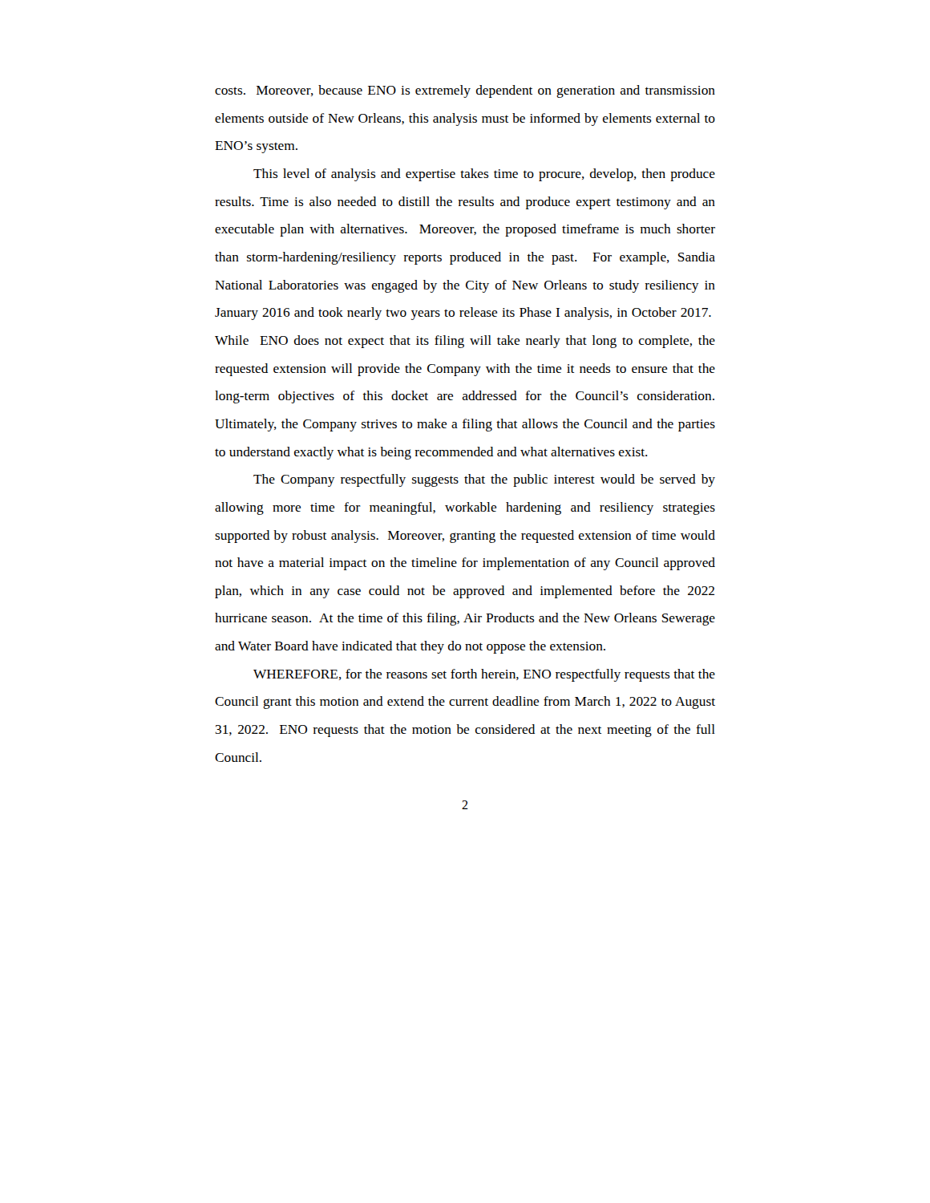costs. Moreover, because ENO is extremely dependent on generation and transmission elements outside of New Orleans, this analysis must be informed by elements external to ENO’s system.
This level of analysis and expertise takes time to procure, develop, then produce results. Time is also needed to distill the results and produce expert testimony and an executable plan with alternatives. Moreover, the proposed timeframe is much shorter than storm-hardening/resiliency reports produced in the past. For example, Sandia National Laboratories was engaged by the City of New Orleans to study resiliency in January 2016 and took nearly two years to release its Phase I analysis, in October 2017. While ENO does not expect that its filing will take nearly that long to complete, the requested extension will provide the Company with the time it needs to ensure that the long-term objectives of this docket are addressed for the Council’s consideration. Ultimately, the Company strives to make a filing that allows the Council and the parties to understand exactly what is being recommended and what alternatives exist.
The Company respectfully suggests that the public interest would be served by allowing more time for meaningful, workable hardening and resiliency strategies supported by robust analysis. Moreover, granting the requested extension of time would not have a material impact on the timeline for implementation of any Council approved plan, which in any case could not be approved and implemented before the 2022 hurricane season. At the time of this filing, Air Products and the New Orleans Sewerage and Water Board have indicated that they do not oppose the extension.
WHEREFORE, for the reasons set forth herein, ENO respectfully requests that the Council grant this motion and extend the current deadline from March 1, 2022 to August 31, 2022. ENO requests that the motion be considered at the next meeting of the full Council.
2